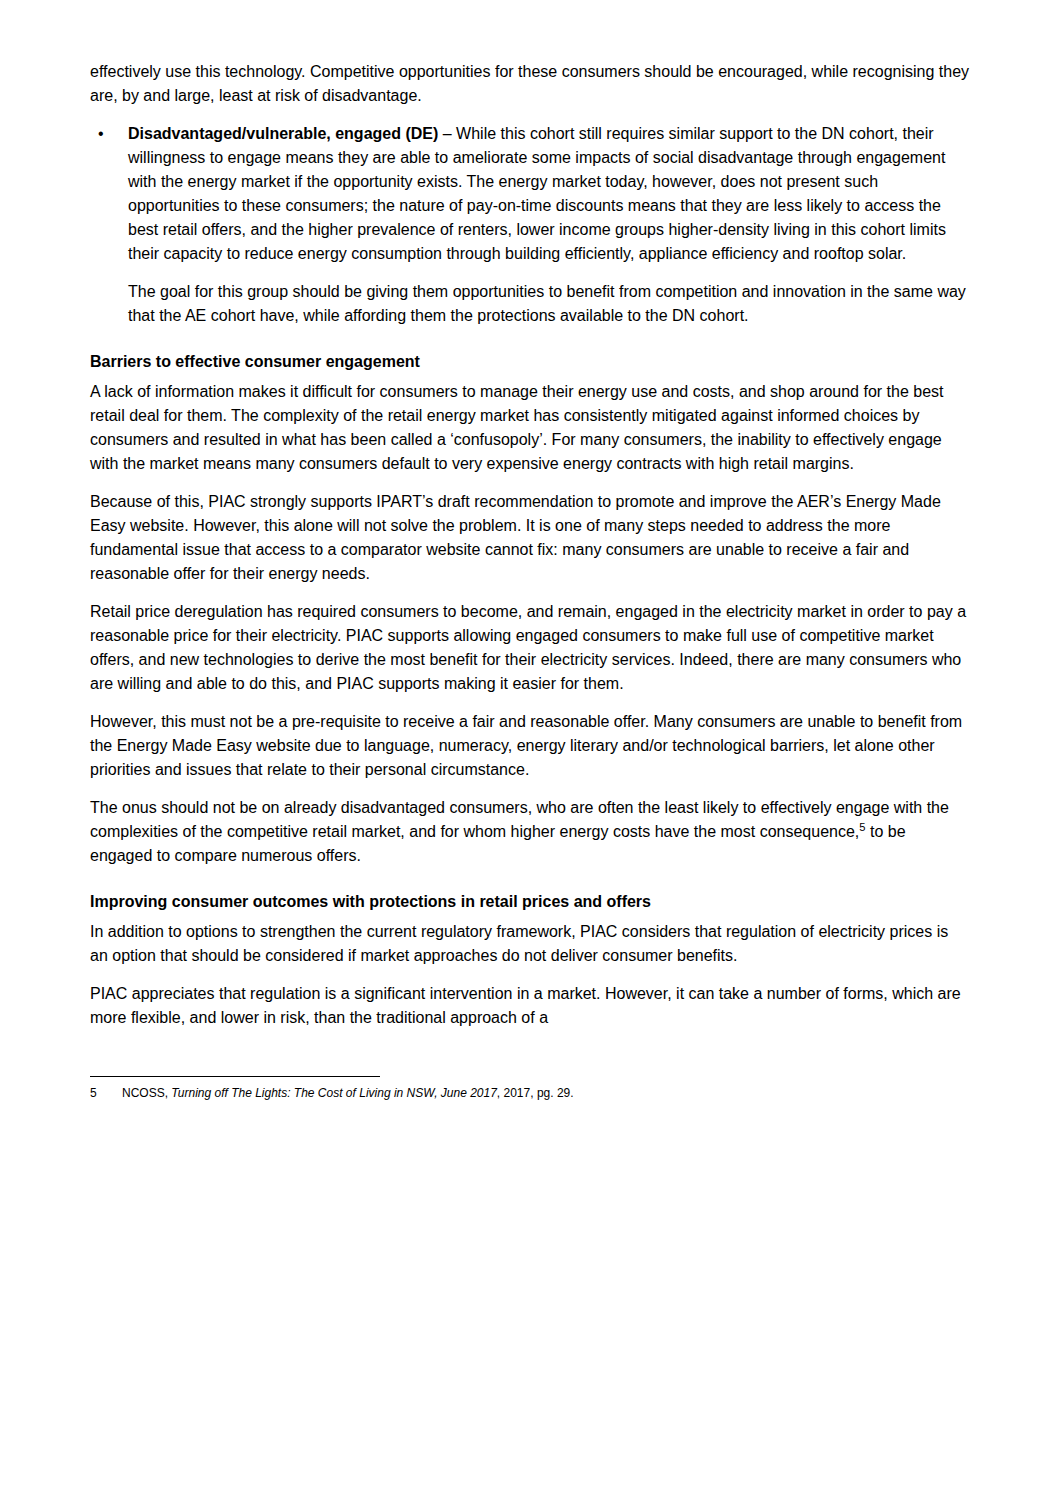effectively use this technology. Competitive opportunities for these consumers should be encouraged, while recognising they are, by and large, least at risk of disadvantage.
Disadvantaged/vulnerable, engaged (DE) – While this cohort still requires similar support to the DN cohort, their willingness to engage means they are able to ameliorate some impacts of social disadvantage through engagement with the energy market if the opportunity exists. The energy market today, however, does not present such opportunities to these consumers; the nature of pay-on-time discounts means that they are less likely to access the best retail offers, and the higher prevalence of renters, lower income groups higher-density living in this cohort limits their capacity to reduce energy consumption through building efficiently, appliance efficiency and rooftop solar.
The goal for this group should be giving them opportunities to benefit from competition and innovation in the same way that the AE cohort have, while affording them the protections available to the DN cohort.
Barriers to effective consumer engagement
A lack of information makes it difficult for consumers to manage their energy use and costs, and shop around for the best retail deal for them. The complexity of the retail energy market has consistently mitigated against informed choices by consumers and resulted in what has been called a ‘confusopoly’. For many consumers, the inability to effectively engage with the market means many consumers default to very expensive energy contracts with high retail margins.
Because of this, PIAC strongly supports IPART’s draft recommendation to promote and improve the AER’s Energy Made Easy website. However, this alone will not solve the problem. It is one of many steps needed to address the more fundamental issue that access to a comparator website cannot fix: many consumers are unable to receive a fair and reasonable offer for their energy needs.
Retail price deregulation has required consumers to become, and remain, engaged in the electricity market in order to pay a reasonable price for their electricity. PIAC supports allowing engaged consumers to make full use of competitive market offers, and new technologies to derive the most benefit for their electricity services. Indeed, there are many consumers who are willing and able to do this, and PIAC supports making it easier for them.
However, this must not be a pre-requisite to receive a fair and reasonable offer. Many consumers are unable to benefit from the Energy Made Easy website due to language, numeracy, energy literary and/or technological barriers, let alone other priorities and issues that relate to their personal circumstance.
The onus should not be on already disadvantaged consumers, who are often the least likely to effectively engage with the complexities of the competitive retail market, and for whom higher energy costs have the most consequence,5 to be engaged to compare numerous offers.
Improving consumer outcomes with protections in retail prices and offers
In addition to options to strengthen the current regulatory framework, PIAC considers that regulation of electricity prices is an option that should be considered if market approaches do not deliver consumer benefits.
PIAC appreciates that regulation is a significant intervention in a market. However, it can take a number of forms, which are more flexible, and lower in risk, than the traditional approach of a
5 NCOSS, Turning off The Lights: The Cost of Living in NSW, June 2017, 2017, pg. 29.